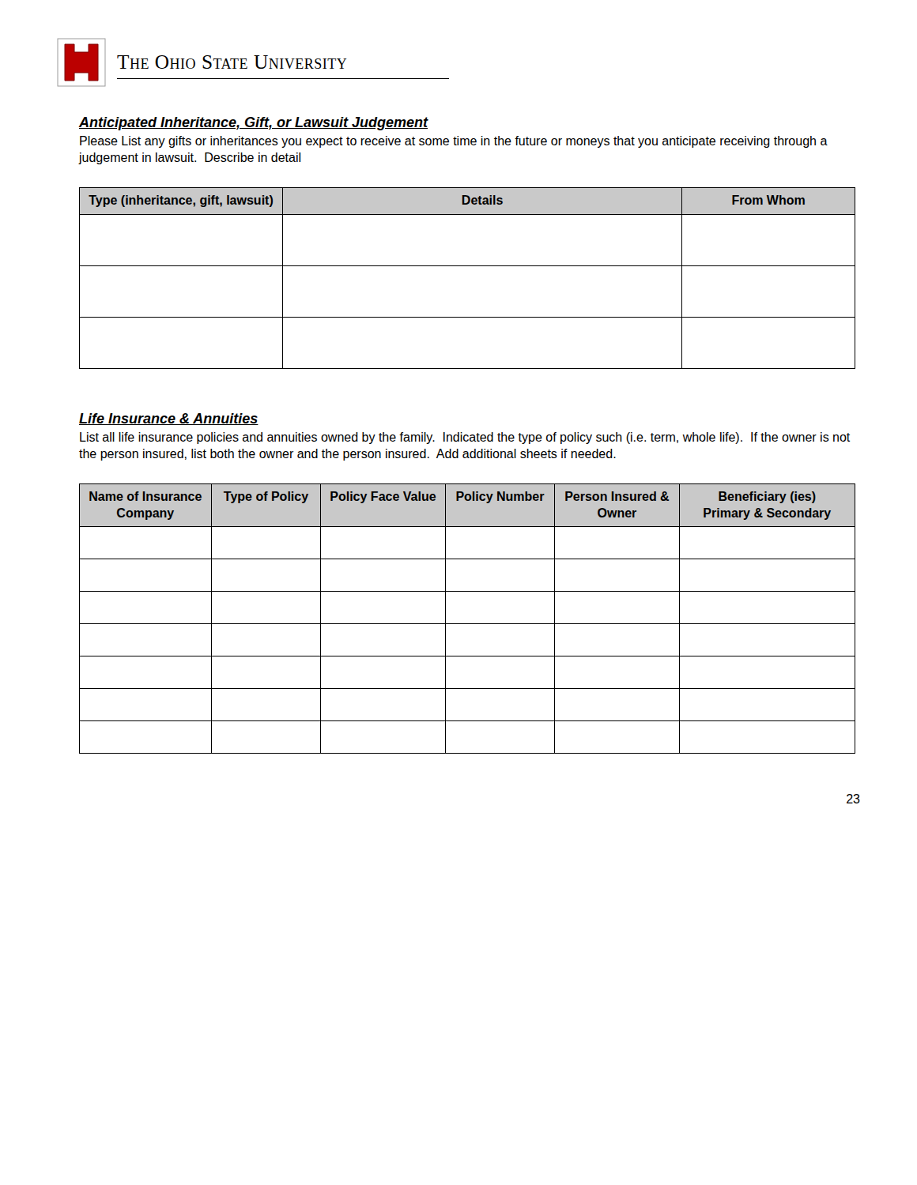The Ohio State University
Anticipated Inheritance, Gift, or Lawsuit Judgement
Please List any gifts or inheritances you expect to receive at some time in the future or moneys that you anticipate receiving through a judgement in lawsuit. Describe in detail
| Type (inheritance, gift, lawsuit) | Details | From Whom |
| --- | --- | --- |
Life Insurance & Annuities
List all life insurance policies and annuities owned by the family. Indicated the type of policy such (i.e. term, whole life). If the owner is not the person insured, list both the owner and the person insured. Add additional sheets if needed.
| Name of Insurance Company | Type of Policy | Policy Face Value | Policy Number | Person Insured & Owner | Beneficiary (ies) Primary & Secondary |
| --- | --- | --- | --- | --- | --- |
23